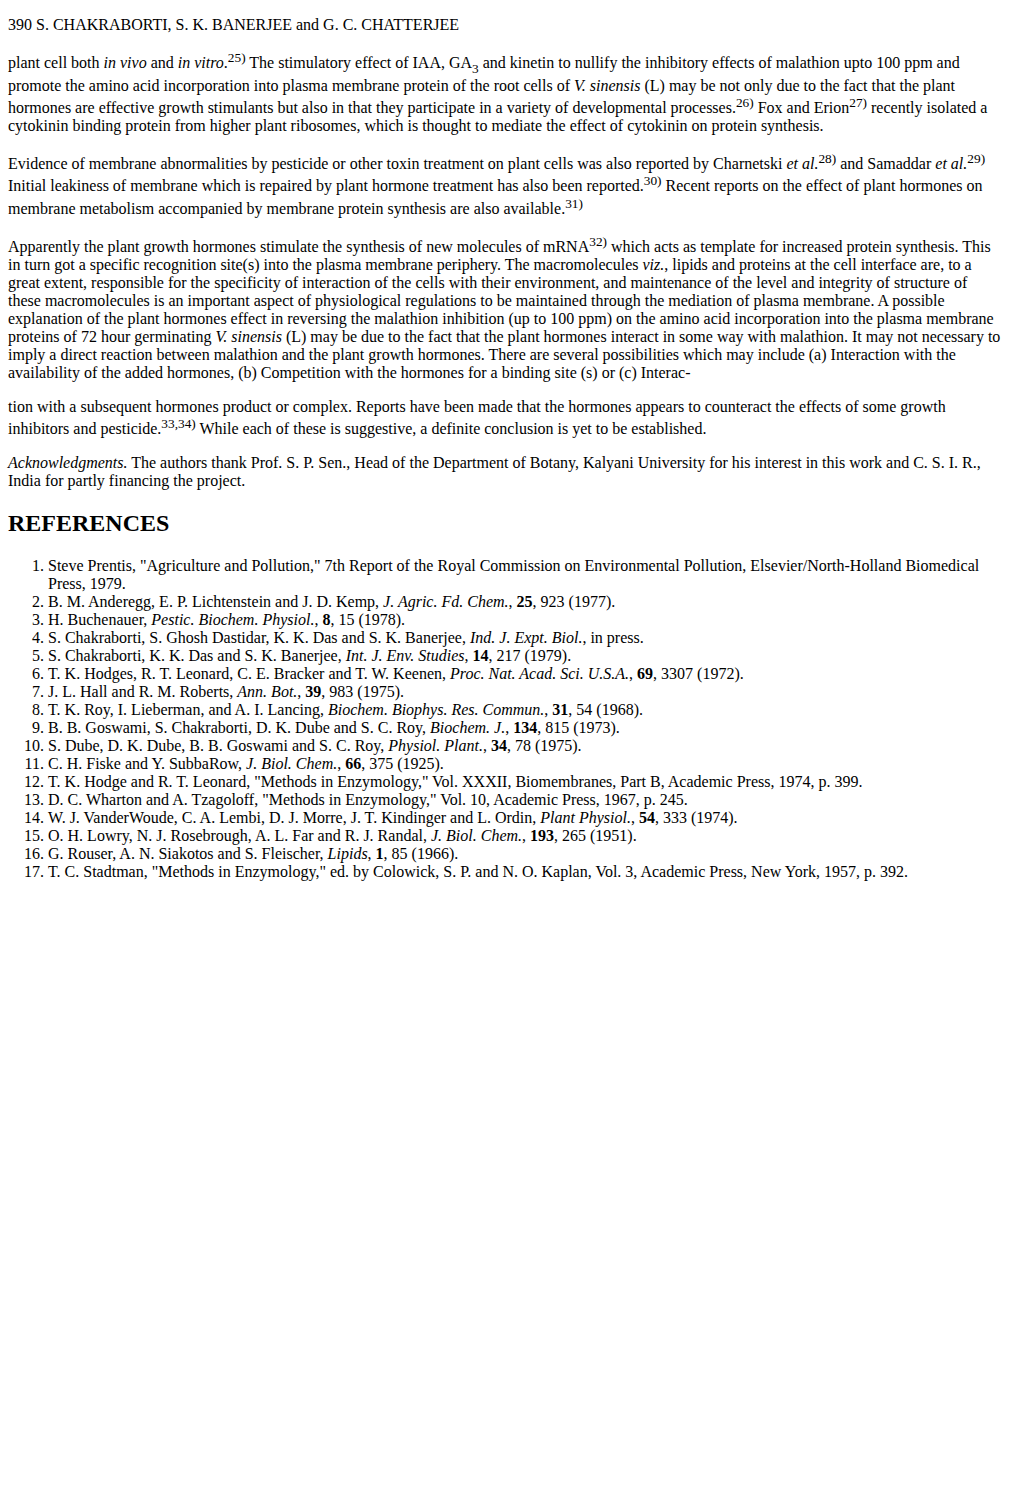390 S. CHAKRABORTI, S. K. BANERJEE and G. C. CHATTERJEE
plant cell both in vivo and in vitro.25) The stimulatory effect of IAA, GA3 and kinetin to nullify the inhibitory effects of malathion upto 100 ppm and promote the amino acid incorporation into plasma membrane protein of the root cells of V. sinensis (L) may be not only due to the fact that the plant hormones are effective growth stimulants but also in that they participate in a variety of developmental processes.26) Fox and Erion27) recently isolated a cytokinin binding protein from higher plant ribosomes, which is thought to mediate the effect of cytokinin on protein synthesis.
Evidence of membrane abnormalities by pesticide or other toxin treatment on plant cells was also reported by Charnetski et al.28) and Samaddar et al.29) Initial leakiness of membrane which is repaired by plant hormone treatment has also been reported.30) Recent reports on the effect of plant hormones on membrane metabolism accompanied by membrane protein synthesis are also available.31)
Apparently the plant growth hormones stimulate the synthesis of new molecules of mRNA32) which acts as template for increased protein synthesis. This in turn got a specific recognition site(s) into the plasma membrane periphery. The macromolecules viz., lipids and proteins at the cell interface are, to a great extent, responsible for the specificity of interaction of the cells with their environment, and maintenance of the level and integrity of structure of these macromolecules is an important aspect of physiological regulations to be maintained through the mediation of plasma membrane. A possible explanation of the plant hormones effect in reversing the malathion inhibition (up to 100 ppm) on the amino acid incorporation into the plasma membrane proteins of 72 hour germinating V. sinensis (L) may be due to the fact that the plant hormones interact in some way with malathion. It may not necessary to imply a direct reaction between malathion and the plant growth hormones. There are several possibilities which may include (a) Interaction with the availability of the added hormones, (b) Competition with the hormones for a binding site (s) or (c) Interac-
tion with a subsequent hormones product or complex. Reports have been made that the hormones appears to counteract the effects of some growth inhibitors and pesticide.33,34) While each of these is suggestive, a definite conclusion is yet to be established.
Acknowledgments. The authors thank Prof. S. P. Sen., Head of the Department of Botany, Kalyani University for his interest in this work and C. S. I. R., India for partly financing the project.
REFERENCES
Steve Prentis, "Agriculture and Pollution," 7th Report of the Royal Commission on Environmental Pollution, Elsevier/North-Holland Biomedical Press, 1979.
B. M. Anderegg, E. P. Lichtenstein and J. D. Kemp, J. Agric. Fd. Chem., 25, 923 (1977).
H. Buchenauer, Pestic. Biochem. Physiol., 8, 15 (1978).
S. Chakraborti, S. Ghosh Dastidar, K. K. Das and S. K. Banerjee, Ind. J. Expt. Biol., in press.
S. Chakraborti, K. K. Das and S. K. Banerjee, Int. J. Env. Studies, 14, 217 (1979).
T. K. Hodges, R. T. Leonard, C. E. Bracker and T. W. Keenen, Proc. Nat. Acad. Sci. U.S.A., 69, 3307 (1972).
J. L. Hall and R. M. Roberts, Ann. Bot., 39, 983 (1975).
T. K. Roy, I. Lieberman, and A. I. Lancing, Biochem. Biophys. Res. Commun., 31, 54 (1968).
B. B. Goswami, S. Chakraborti, D. K. Dube and S. C. Roy, Biochem. J., 134, 815 (1973).
S. Dube, D. K. Dube, B. B. Goswami and S. C. Roy, Physiol. Plant., 34, 78 (1975).
C. H. Fiske and Y. SubbaRow, J. Biol. Chem., 66, 375 (1925).
T. K. Hodge and R. T. Leonard, "Methods in Enzymology," Vol. XXXII, Biomembranes, Part B, Academic Press, 1974, p. 399.
D. C. Wharton and A. Tzagoloff, "Methods in Enzymology," Vol. 10, Academic Press, 1967, p. 245.
W. J. VanderWoude, C. A. Lembi, D. J. Morre, J. T. Kindinger and L. Ordin, Plant Physiol., 54, 333 (1974).
O. H. Lowry, N. J. Rosebrough, A. L. Far and R. J. Randal, J. Biol. Chem., 193, 265 (1951).
G. Rouser, A. N. Siakotos and S. Fleischer, Lipids, 1, 85 (1966).
T. C. Stadtman, "Methods in Enzymology," ed. by Colowick, S. P. and N. O. Kaplan, Vol. 3, Academic Press, New York, 1957, p. 392.